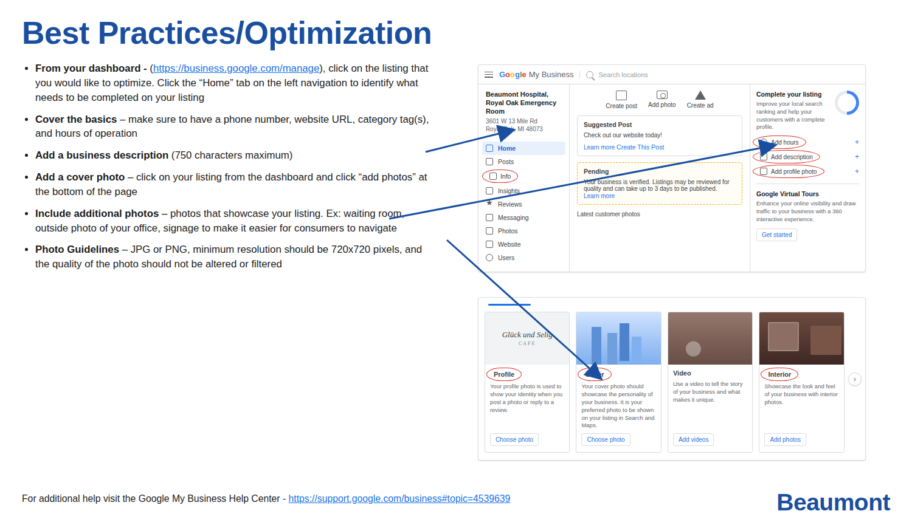Best Practices/Optimization
From your dashboard - (https://business.google.com/manage), click on the listing that you would like to optimize. Click the “Home” tab on the left navigation to identify what needs to be completed on your listing
Cover the basics – make sure to have a phone number, website URL, category tag(s), and hours of operation
Add a business description (750 characters maximum)
Add a cover photo – click on your listing from the dashboard and click “add photos” at the bottom of the page
Include additional photos – photos that showcase your listing. Ex: waiting room, outside photo of your office, signage to make it easier for consumers to navigate
Photo Guidelines – JPG or PNG, minimum resolution should be 720x720 pixels, and the quality of the photo should not be altered or filtered
GoogleMy Business
Search locations
Beaumont Hospital, Royal Oak Emergency Room
3601 W 13 Mile Rd
Royal Oak, MI 48073
Home Posts Info Insights Reviews Messaging Photos Website Users
Create post
Add photo
Create ad
Suggested Post
Check out our website today!
Learn more Create This Post
Pending
Your business is verified. Listings may be reviewed for quality and can take up to 3 days to be published.
Learn more
Latest customer photos
Complete your listing
Improve your local search ranking and help your customers with a complete profile.
50%
Add hours+
Add description+
Add profile photo+
Google Virtual Tours
Enhance your online visibility and draw traffic to your business with a 360 interactive experience.
Get started
Glück und SeligCAFE
Profile
Your profile photo is used to show your identity when you post a photo or reply to a review.
Choose photo
Cover
Your cover photo should showcase the personality of your business. It is your preferred photo to be shown on your listing in Search and Maps.
Choose photo
Video
Use a video to tell the story of your business and what makes it unique.
Add videos
Interior
Showcase the look and feel of your business with interior photos.
Add photos
›
For additional help visit the Google My Business Help Center - https://support.google.com/business#topic=4539639
Beaumont